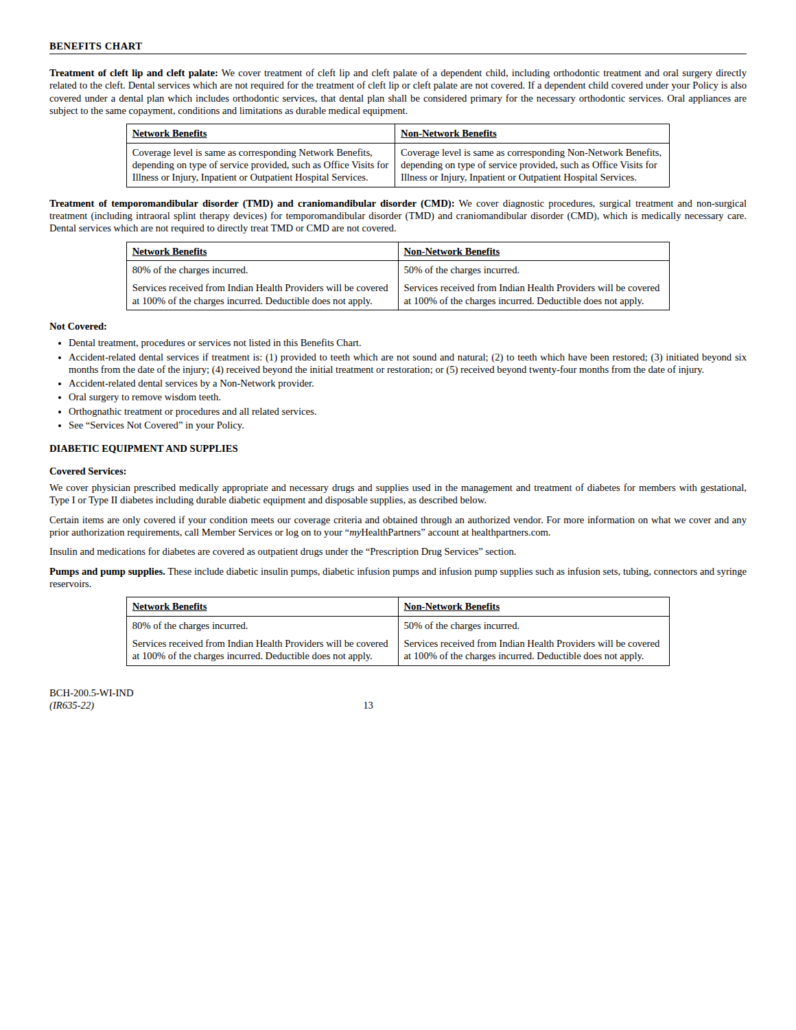BENEFITS CHART
Treatment of cleft lip and cleft palate: We cover treatment of cleft lip and cleft palate of a dependent child, including orthodontic treatment and oral surgery directly related to the cleft. Dental services which are not required for the treatment of cleft lip or cleft palate are not covered. If a dependent child covered under your Policy is also covered under a dental plan which includes orthodontic services, that dental plan shall be considered primary for the necessary orthodontic services. Oral appliances are subject to the same copayment, conditions and limitations as durable medical equipment.
| Network Benefits | Non-Network Benefits |
| --- | --- |
| Coverage level is same as corresponding Network Benefits, depending on type of service provided, such as Office Visits for Illness or Injury, Inpatient or Outpatient Hospital Services. | Coverage level is same as corresponding Non-Network Benefits, depending on type of service provided, such as Office Visits for Illness or Injury, Inpatient or Outpatient Hospital Services. |
Treatment of temporomandibular disorder (TMD) and craniomandibular disorder (CMD): We cover diagnostic procedures, surgical treatment and non-surgical treatment (including intraoral splint therapy devices) for temporomandibular disorder (TMD) and craniomandibular disorder (CMD), which is medically necessary care. Dental services which are not required to directly treat TMD or CMD are not covered.
| Network Benefits | Non-Network Benefits |
| --- | --- |
| 80% of the charges incurred. Services received from Indian Health Providers will be covered at 100% of the charges incurred. Deductible does not apply. | 50% of the charges incurred. Services received from Indian Health Providers will be covered at 100% of the charges incurred. Deductible does not apply. |
Not Covered:
Dental treatment, procedures or services not listed in this Benefits Chart.
Accident-related dental services if treatment is: (1) provided to teeth which are not sound and natural; (2) to teeth which have been restored; (3) initiated beyond six months from the date of the injury; (4) received beyond the initial treatment or restoration; or (5) received beyond twenty-four months from the date of injury.
Accident-related dental services by a Non-Network provider.
Oral surgery to remove wisdom teeth.
Orthognathic treatment or procedures and all related services.
See “Services Not Covered” in your Policy.
DIABETIC EQUIPMENT AND SUPPLIES
Covered Services:
We cover physician prescribed medically appropriate and necessary drugs and supplies used in the management and treatment of diabetes for members with gestational, Type I or Type II diabetes including durable diabetic equipment and disposable supplies, as described below.
Certain items are only covered if your condition meets our coverage criteria and obtained through an authorized vendor. For more information on what we cover and any prior authorization requirements, call Member Services or log on to your “my HealthPartners” account at healthpartners.com.
Insulin and medications for diabetes are covered as outpatient drugs under the “Prescription Drug Services” section.
Pumps and pump supplies. These include diabetic insulin pumps, diabetic infusion pumps and infusion pump supplies such as infusion sets, tubing, connectors and syringe reservoirs.
| Network Benefits | Non-Network Benefits |
| --- | --- |
| 80% of the charges incurred. Services received from Indian Health Providers will be covered at 100% of the charges incurred. Deductible does not apply. | 50% of the charges incurred. Services received from Indian Health Providers will be covered at 100% of the charges incurred. Deductible does not apply. |
BCH-200.5-WI-IND (IR635-22)13